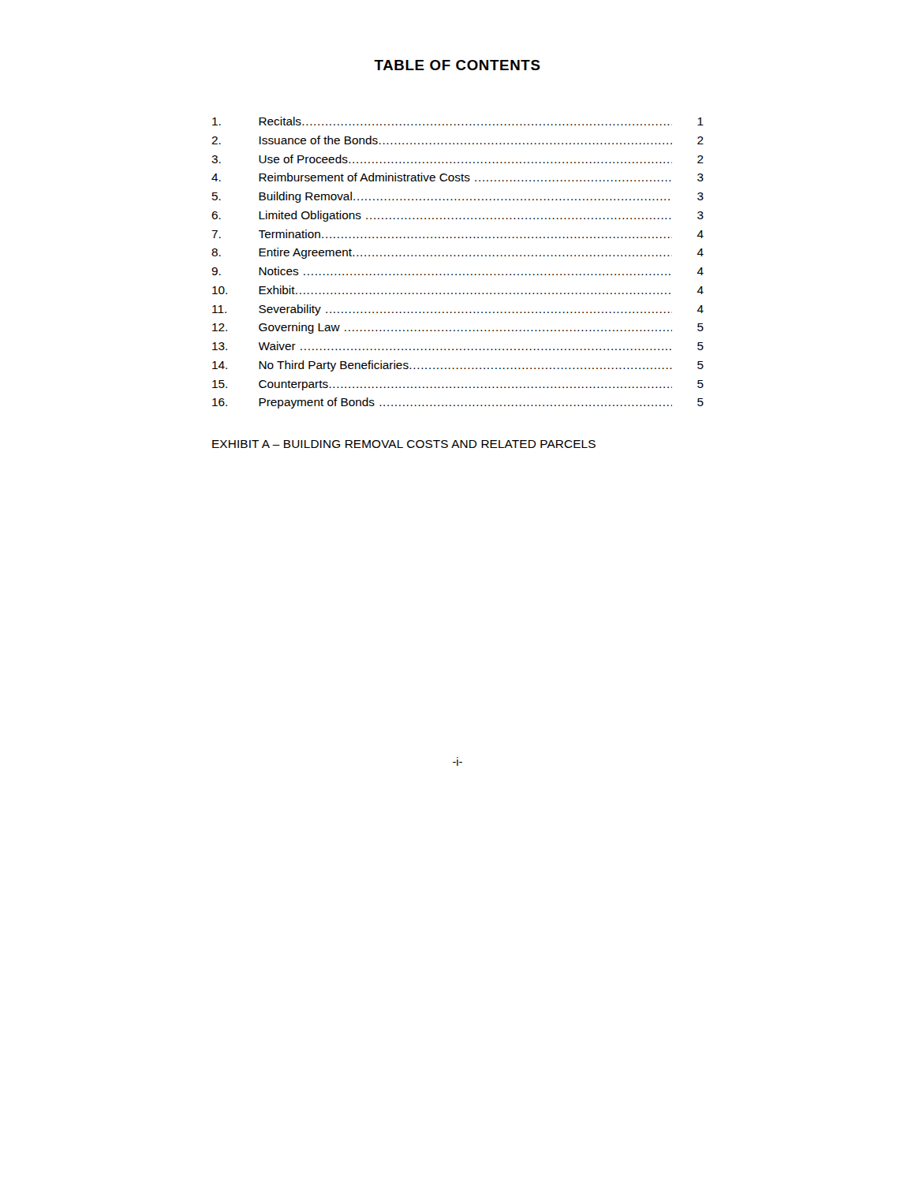TABLE OF CONTENTS
| 1. | Recitals ........................................................................................................................................................................... | 1 |
| 2. | Issuance of the Bonds ....................................................................................................................................... | 2 |
| 3. | Use of Proceeds ................................................................................................................................................. | 2 |
| 4. | Reimbursement of Administrative Costs ....................................................................................................... | 3 |
| 5. | Building Removal .............................................................................................................................................. | 3 |
| 6. | Limited Obligations .......................................................................................................................................... | 3 |
| 7. | Termination ..................................................................................................................................................... | 4 |
| 8. | Entire Agreement ............................................................................................................................................. | 4 |
| 9. | Notices ............................................................................................................................................................ | 4 |
| 10. | Exhibit ............................................................................................................................................................. | 4 |
| 11. | Severability .................................................................................................................................................... | 4 |
| 12. | Governing Law ................................................................................................................................................ | 5 |
| 13. | Waiver ............................................................................................................................................................. | 5 |
| 14. | No Third Party Beneficiaries ............................................................................................................................. | 5 |
| 15. | Counterparts .................................................................................................................................................. | 5 |
| 16. | Prepayment of Bonds ....................................................................................................................................... | 5 |
EXHIBIT A – BUILDING REMOVAL COSTS AND RELATED PARCELS
-i-